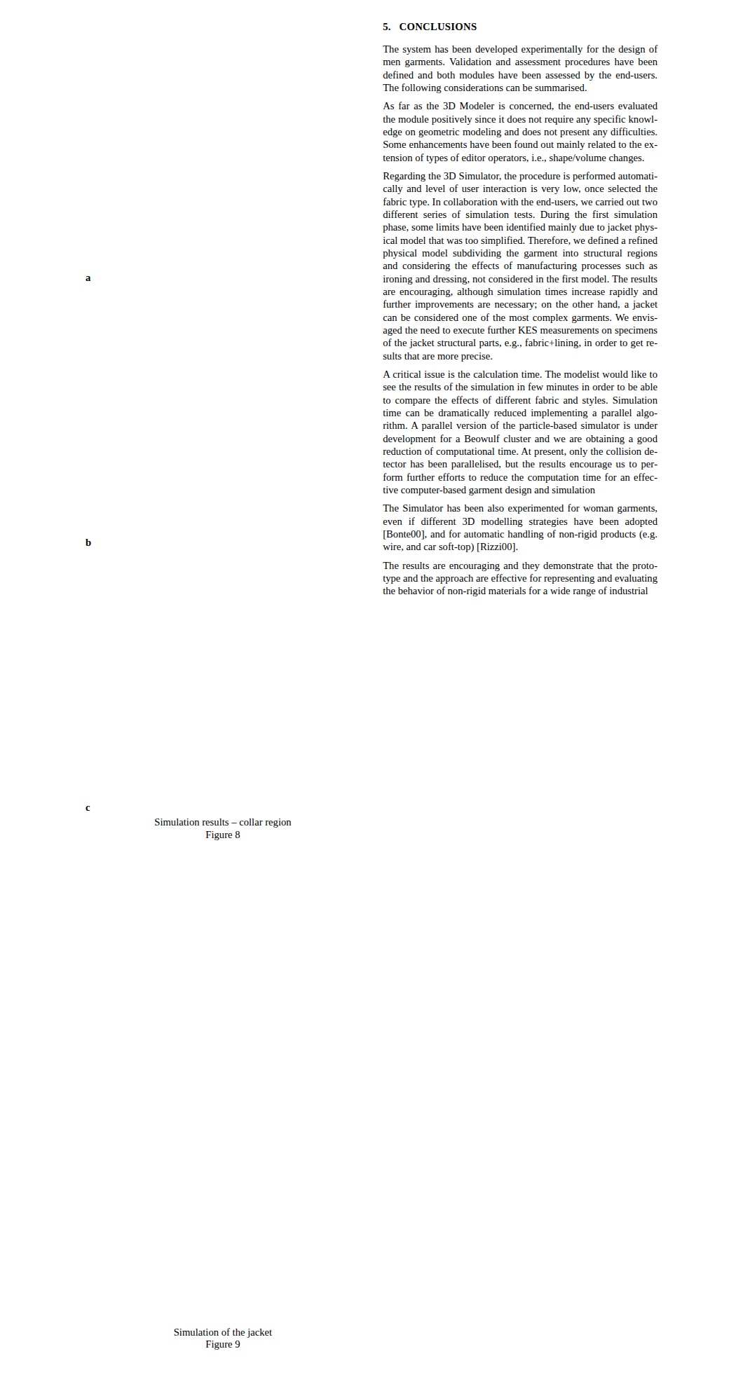a
b
c
Simulation results – collar region
Figure 8
Simulation of the jacket
Figure 9
5. Conclusions
The system has been developed experimentally for the design of men garments. Validation and assessment procedures have been defined and both modules have been assessed by the end-users. The following considerations can be summarised.
As far as the 3D Modeler is concerned, the end-users evaluated the module positively since it does not require any specific knowledge on geometric modeling and does not present any difficulties. Some enhancements have been found out mainly related to the extension of types of editor operators, i.e., shape/volume changes.
Regarding the 3D Simulator, the procedure is performed automatically and level of user interaction is very low, once selected the fabric type. In collaboration with the end-users, we carried out two different series of simulation tests. During the first simulation phase, some limits have been identified mainly due to jacket physical model that was too simplified. Therefore, we defined a refined physical model subdividing the garment into structural regions and considering the effects of manufacturing processes such as ironing and dressing, not considered in the first model. The results are encouraging, although simulation times increase rapidly and further improvements are necessary; on the other hand, a jacket can be considered one of the most complex garments. We envisaged the need to execute further KES measurements on specimens of the jacket structural parts, e.g., fabric+lining, in order to get results that are more precise.
A critical issue is the calculation time. The modelist would like to see the results of the simulation in few minutes in order to be able to compare the effects of different fabric and styles. Simulation time can be dramatically reduced implementing a parallel algorithm. A parallel version of the particle-based simulator is under development for a Beowulf cluster and we are obtaining a good reduction of computational time. At present, only the collision detector has been parallelised, but the results encourage us to perform further efforts to reduce the computation time for an effective computer-based garment design and simulation
The Simulator has been also experimented for woman garments, even if different 3D modelling strategies have been adopted [Bonte00], and for automatic handling of non-rigid products (e.g. wire, and car soft-top) [Rizzi00].
The results are encouraging and they demonstrate that the prototype and the approach are effective for representing and evaluating the behavior of non-rigid materials for a wide range of industrial